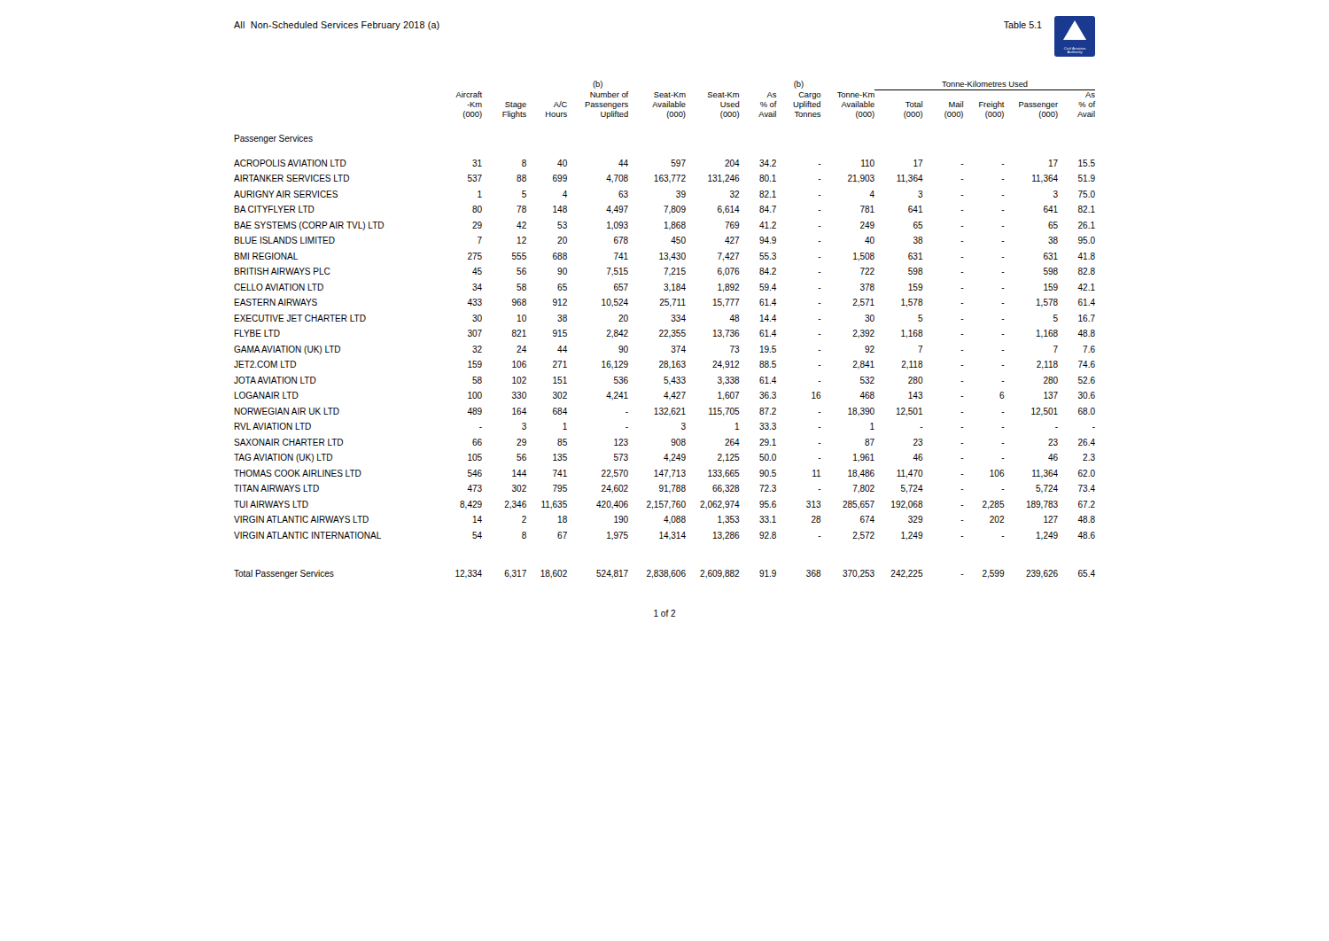All Non-Scheduled Services February 2018 (a)
Table 5.1
Civil Aviation
Authority
| | | | | (b) | | | | (b) | | Tonne-Kilometres Used |
| --- | --- | --- | --- | --- | --- | --- | --- | --- | --- | --- |
| | Aircraft | | | Number of | Seat-Km | Seat-Km | As | Cargo | Tonne-Km | | | | | As |
| | -Km | Stage | A/C | Passengers | Available | Used | % of | Uplifted | Available | Total | Mail | Freight | Passenger | % of |
| | (000) | Flights | Hours | Uplifted | (000) | (000) | Avail | Tonnes | (000) | (000) | (000) | (000) | (000) | Avail |
| Passenger Services | |
| ACROPOLIS AVIATION LTD | 31 | 8 | 40 | 44 | 597 | 204 | 34.2 | - | 110 | 17 | - | - | 17 | 15.5 |
| AIRTANKER SERVICES LTD | 537 | 88 | 699 | 4,708 | 163,772 | 131,246 | 80.1 | - | 21,903 | 11,364 | - | - | 11,364 | 51.9 |
| AURIGNY AIR SERVICES | 1 | 5 | 4 | 63 | 39 | 32 | 82.1 | - | 4 | 3 | - | - | 3 | 75.0 |
| BA CITYFLYER LTD | 80 | 78 | 148 | 4,497 | 7,809 | 6,614 | 84.7 | - | 781 | 641 | - | - | 641 | 82.1 |
| BAE SYSTEMS (CORP AIR TVL) LTD | 29 | 42 | 53 | 1,093 | 1,868 | 769 | 41.2 | - | 249 | 65 | - | - | 65 | 26.1 |
| BLUE ISLANDS LIMITED | 7 | 12 | 20 | 678 | 450 | 427 | 94.9 | - | 40 | 38 | - | - | 38 | 95.0 |
| BMI REGIONAL | 275 | 555 | 688 | 741 | 13,430 | 7,427 | 55.3 | - | 1,508 | 631 | - | - | 631 | 41.8 |
| BRITISH AIRWAYS PLC | 45 | 56 | 90 | 7,515 | 7,215 | 6,076 | 84.2 | - | 722 | 598 | - | - | 598 | 82.8 |
| CELLO AVIATION LTD | 34 | 58 | 65 | 657 | 3,184 | 1,892 | 59.4 | - | 378 | 159 | - | - | 159 | 42.1 |
| EASTERN AIRWAYS | 433 | 968 | 912 | 10,524 | 25,711 | 15,777 | 61.4 | - | 2,571 | 1,578 | - | - | 1,578 | 61.4 |
| EXECUTIVE JET CHARTER LTD | 30 | 10 | 38 | 20 | 334 | 48 | 14.4 | - | 30 | 5 | - | - | 5 | 16.7 |
| FLYBE LTD | 307 | 821 | 915 | 2,842 | 22,355 | 13,736 | 61.4 | - | 2,392 | 1,168 | - | - | 1,168 | 48.8 |
| GAMA AVIATION (UK) LTD | 32 | 24 | 44 | 90 | 374 | 73 | 19.5 | - | 92 | 7 | - | - | 7 | 7.6 |
| JET2.COM LTD | 159 | 106 | 271 | 16,129 | 28,163 | 24,912 | 88.5 | - | 2,841 | 2,118 | - | - | 2,118 | 74.6 |
| JOTA AVIATION LTD | 58 | 102 | 151 | 536 | 5,433 | 3,338 | 61.4 | - | 532 | 280 | - | - | 280 | 52.6 |
| LOGANAIR LTD | 100 | 330 | 302 | 4,241 | 4,427 | 1,607 | 36.3 | 16 | 468 | 143 | - | 6 | 137 | 30.6 |
| NORWEGIAN AIR UK LTD | 489 | 164 | 684 | - | 132,621 | 115,705 | 87.2 | - | 18,390 | 12,501 | - | - | 12,501 | 68.0 |
| RVL AVIATION LTD | - | 3 | 1 | - | 3 | 1 | 33.3 | - | 1 | - | - | - | - | - |
| SAXONAIR CHARTER LTD | 66 | 29 | 85 | 123 | 908 | 264 | 29.1 | - | 87 | 23 | - | - | 23 | 26.4 |
| TAG AVIATION (UK) LTD | 105 | 56 | 135 | 573 | 4,249 | 2,125 | 50.0 | - | 1,961 | 46 | - | - | 46 | 2.3 |
| THOMAS COOK AIRLINES LTD | 546 | 144 | 741 | 22,570 | 147,713 | 133,665 | 90.5 | 11 | 18,486 | 11,470 | - | 106 | 11,364 | 62.0 |
| TITAN AIRWAYS LTD | 473 | 302 | 795 | 24,602 | 91,788 | 66,328 | 72.3 | - | 7,802 | 5,724 | - | - | 5,724 | 73.4 |
| TUI AIRWAYS LTD | 8,429 | 2,346 | 11,635 | 420,406 | 2,157,760 | 2,062,974 | 95.6 | 313 | 285,657 | 192,068 | - | 2,285 | 189,783 | 67.2 |
| VIRGIN ATLANTIC AIRWAYS LTD | 14 | 2 | 18 | 190 | 4,088 | 1,353 | 33.1 | 28 | 674 | 329 | - | 202 | 127 | 48.8 |
| VIRGIN ATLANTIC INTERNATIONAL | 54 | 8 | 67 | 1,975 | 14,314 | 13,286 | 92.8 | - | 2,572 | 1,249 | - | - | 1,249 | 48.6 |
| Total Passenger Services | 12,334 | 6,317 | 18,602 | 524,817 | 2,838,606 | 2,609,882 | 91.9 | 368 | 370,253 | 242,225 | - | 2,599 | 239,626 | 65.4 |
1 of 2